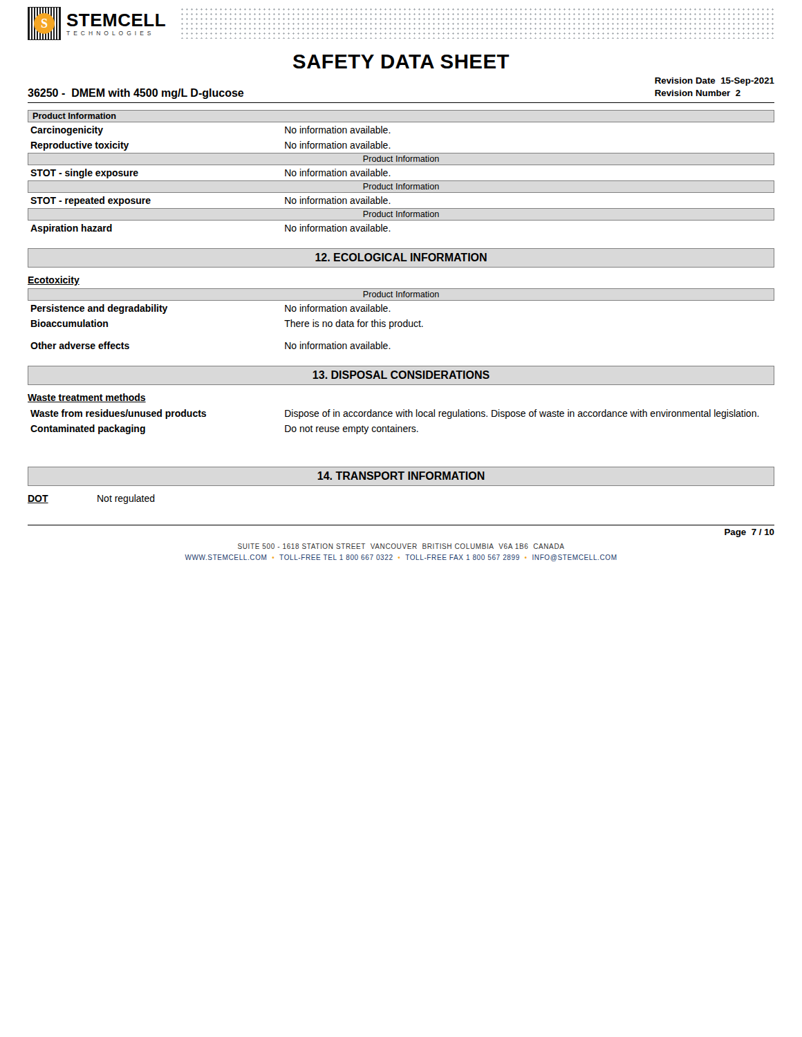S
STEMCELL
TECHNOLOGIES
SAFETY DATA SHEET
36250 - DMEM with 4500 mg/L D-glucose
Revision Date 15-Sep-2021
Revision Number 2
Product Information
| Carcinogenicity | No information available. |
| Reproductive toxicity | No information available. |
Product Information
| STOT - single exposure | No information available. |
Product Information
| STOT - repeated exposure | No information available. |
Product Information
| Aspiration hazard | No information available. |
12. ECOLOGICAL INFORMATION
Ecotoxicity
Product Information
| Persistence and degradability | No information available. |
| Bioaccumulation | There is no data for this product. |
| Other adverse effects | No information available. |
13. DISPOSAL CONSIDERATIONS
Waste treatment methods
| Waste from residues/unused products | Dispose of in accordance with local regulations. Dispose of waste in accordance with environmental legislation. |
| Contaminated packaging | Do not reuse empty containers. |
14. TRANSPORT INFORMATION
DOT
Not regulated
Page 7 / 10
SUITE 500 - 1618 STATION STREET VANCOUVER BRITISH COLUMBIA V6A 1B6 CANADA
WWW.STEMCELL.COM • TOLL-FREE TEL 1 800 667 0322 • TOLL-FREE FAX 1 800 567 2899 • INFO@STEMCELL.COM